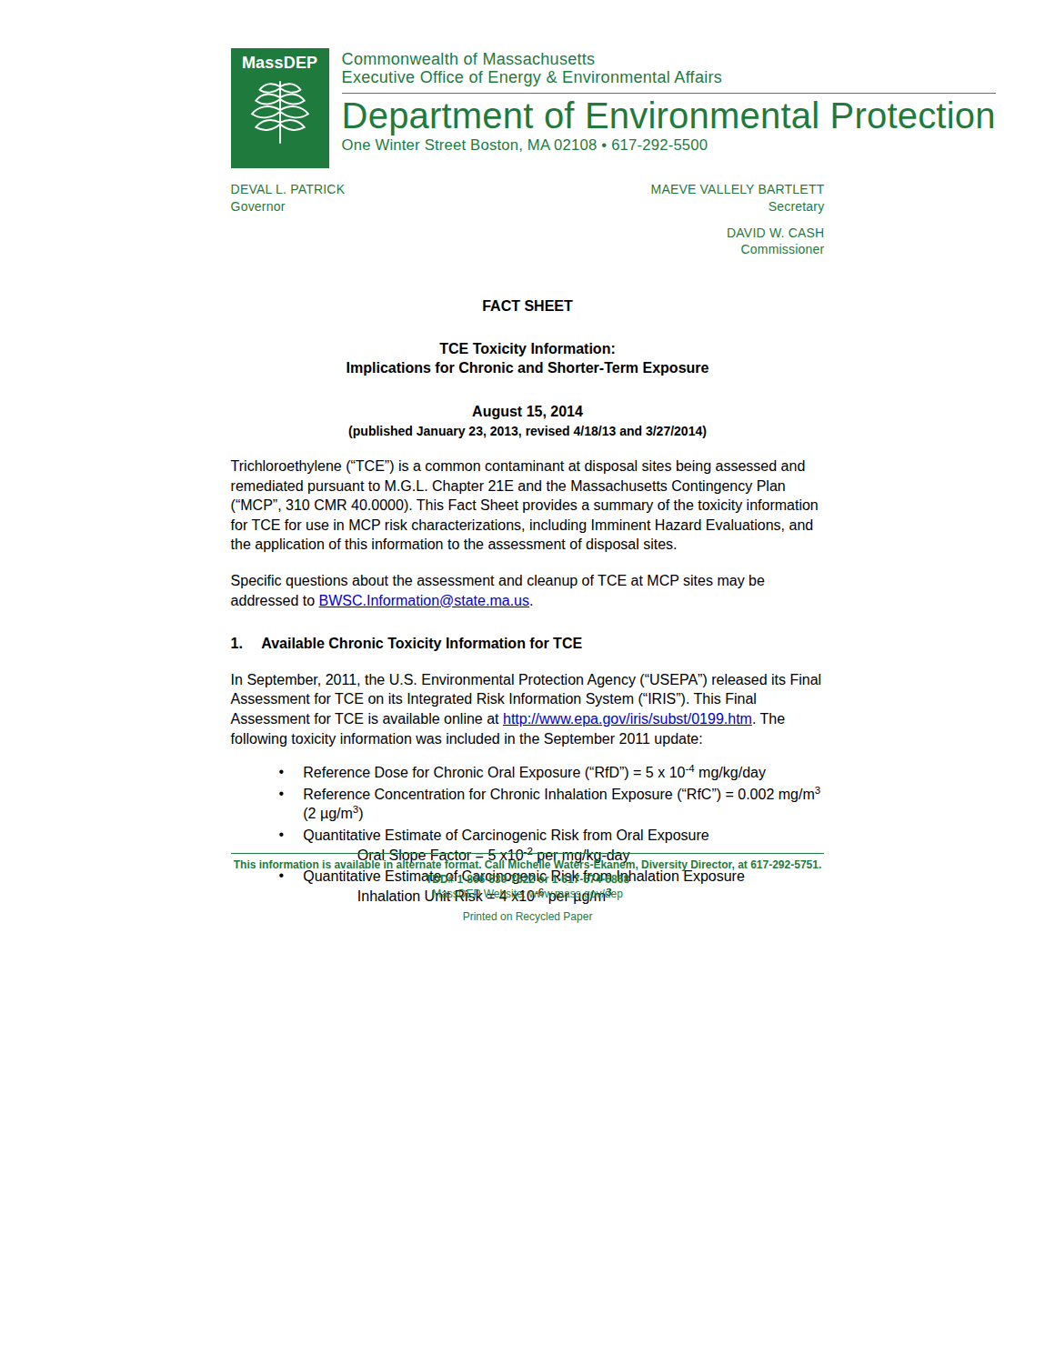MassDEP
Commonwealth of Massachusetts
Executive Office of Energy & Environmental Affairs
Department of Environmental Protection
One Winter Street Boston, MA 02108 • 617-292-5500
DEVAL L. PATRICK Governor
MAEVE VALLELY BARTLETT Secretary
DAVID W. CASH Commissioner
FACT SHEET
TCE Toxicity Information:
Implications for Chronic and Shorter-Term Exposure
August 15, 2014
(published January 23, 2013, revised 4/18/13 and 3/27/2014)
Trichloroethylene (“TCE”) is a common contaminant at disposal sites being assessed and remediated pursuant to M.G.L. Chapter 21E and the Massachusetts Contingency Plan (“MCP”, 310 CMR 40.0000). This Fact Sheet provides a summary of the toxicity information for TCE for use in MCP risk characterizations, including Imminent Hazard Evaluations, and the application of this information to the assessment of disposal sites.
Specific questions about the assessment and cleanup of TCE at MCP sites may be addressed to BWSC.Information@state.ma.us.
1. Available Chronic Toxicity Information for TCE
In September, 2011, the U.S. Environmental Protection Agency (“USEPA”) released its Final Assessment for TCE on its Integrated Risk Information System (“IRIS”). This Final Assessment for TCE is available online at http://www.epa.gov/iris/subst/0199.htm. The following toxicity information was included in the September 2011 update:
Reference Dose for Chronic Oral Exposure (“RfD”) = 5 x 10-4 mg/kg/day
Reference Concentration for Chronic Inhalation Exposure (“RfC”) = 0.002 mg/m3 (2 µg/m3)
Quantitative Estimate of Carcinogenic Risk from Oral Exposure
Oral Slope Factor = 5 x10-2 per mg/kg-day
Quantitative Estimate of Carcinogenic Risk from Inhalation Exposure
Inhalation Unit Risk = 4 x10-6 per µg/m3
This information is available in alternate format. Call Michelle Waters-Ekanem, Diversity Director, at 617-292-5751. TDD# 1-866-539-7622 or 1-617-574-6868
MassDEP Website: www.mass.gov/dep
Printed on Recycled Paper